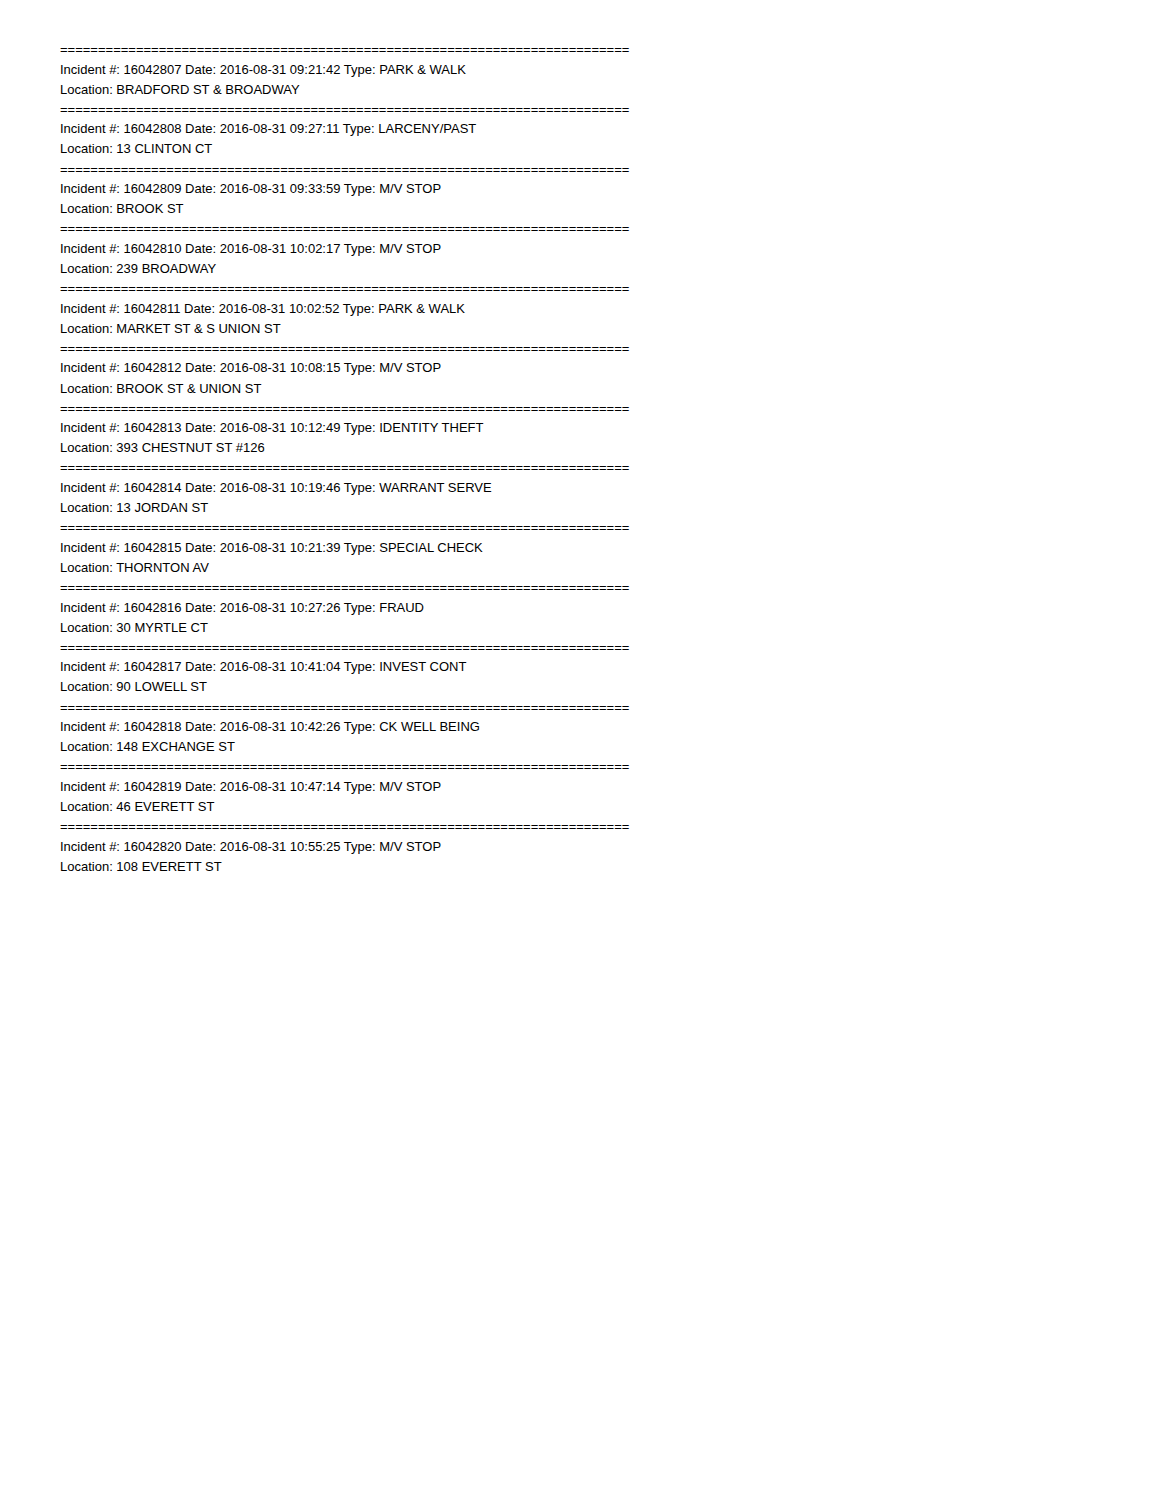===========================================================================
Incident #: 16042807 Date: 2016-08-31 09:21:42 Type: PARK & WALK
Location: BRADFORD ST & BROADWAY
===========================================================================
Incident #: 16042808 Date: 2016-08-31 09:27:11 Type: LARCENY/PAST
Location: 13 CLINTON CT
===========================================================================
Incident #: 16042809 Date: 2016-08-31 09:33:59 Type: M/V STOP
Location: BROOK ST
===========================================================================
Incident #: 16042810 Date: 2016-08-31 10:02:17 Type: M/V STOP
Location: 239 BROADWAY
===========================================================================
Incident #: 16042811 Date: 2016-08-31 10:02:52 Type: PARK & WALK
Location: MARKET ST & S UNION ST
===========================================================================
Incident #: 16042812 Date: 2016-08-31 10:08:15 Type: M/V STOP
Location: BROOK ST & UNION ST
===========================================================================
Incident #: 16042813 Date: 2016-08-31 10:12:49 Type: IDENTITY THEFT
Location: 393 CHESTNUT ST #126
===========================================================================
Incident #: 16042814 Date: 2016-08-31 10:19:46 Type: WARRANT SERVE
Location: 13 JORDAN ST
===========================================================================
Incident #: 16042815 Date: 2016-08-31 10:21:39 Type: SPECIAL CHECK
Location: THORNTON AV
===========================================================================
Incident #: 16042816 Date: 2016-08-31 10:27:26 Type: FRAUD
Location: 30 MYRTLE CT
===========================================================================
Incident #: 16042817 Date: 2016-08-31 10:41:04 Type: INVEST CONT
Location: 90 LOWELL ST
===========================================================================
Incident #: 16042818 Date: 2016-08-31 10:42:26 Type: CK WELL BEING
Location: 148 EXCHANGE ST
===========================================================================
Incident #: 16042819 Date: 2016-08-31 10:47:14 Type: M/V STOP
Location: 46 EVERETT ST
===========================================================================
Incident #: 16042820 Date: 2016-08-31 10:55:25 Type: M/V STOP
Location: 108 EVERETT ST